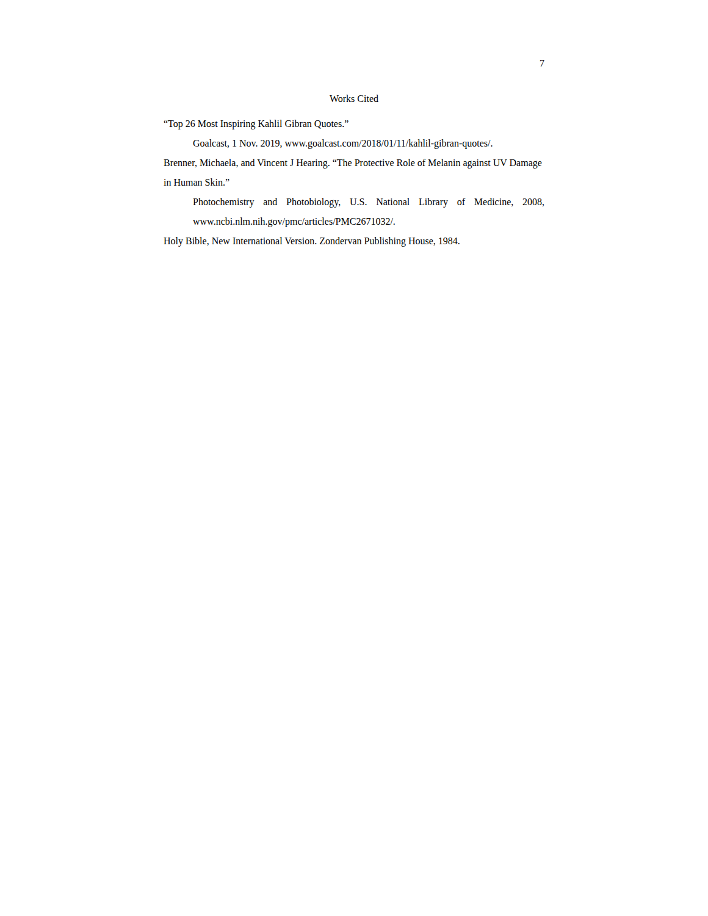7
Works Cited
“Top 26 Most Inspiring Kahlil Gibran Quotes.”
Goalcast, 1 Nov. 2019, www.goalcast.com/2018/01/11/kahlil-gibran-quotes/.
Brenner, Michaela, and Vincent J Hearing. “The Protective Role of Melanin against UV Damage in Human Skin.”
Photochemistry and Photobiology, U.S. National Library of Medicine, 2008, www.ncbi.nlm.nih.gov/pmc/articles/PMC2671032/.
Holy Bible, New International Version. Zondervan Publishing House, 1984.